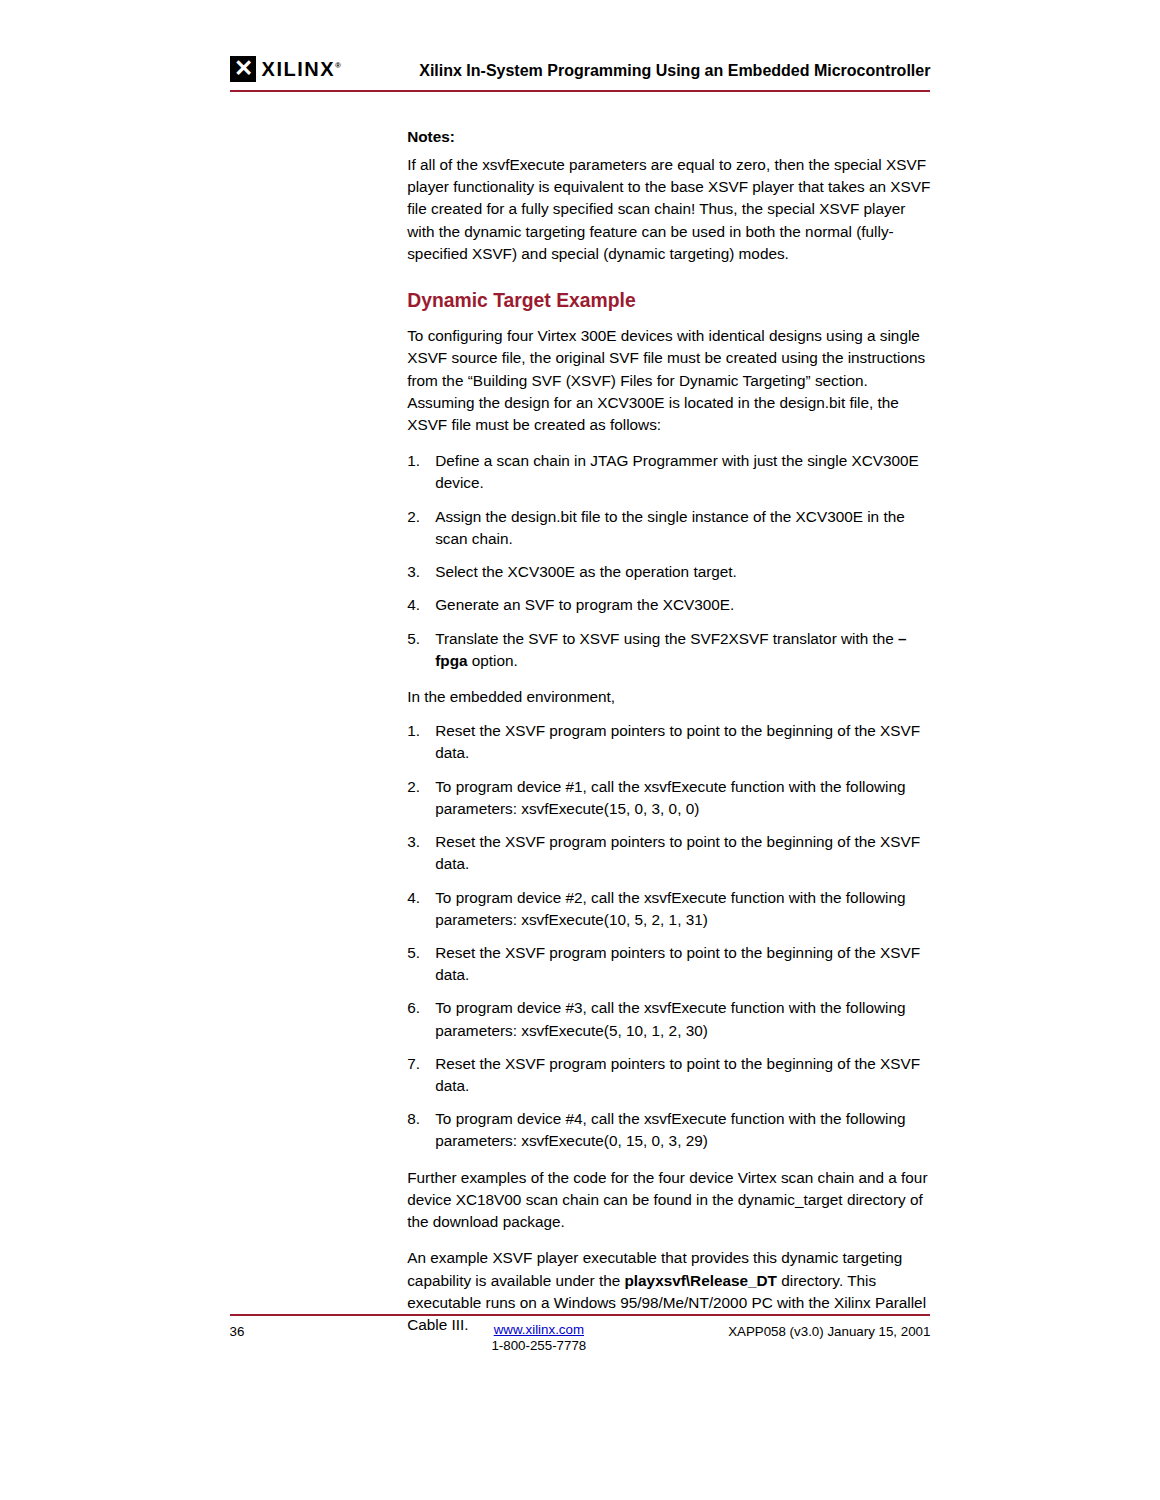✕
XILINX®
Xilinx In-System Programming Using an Embedded Microcontroller
Notes:
If all of the xsvfExecute parameters are equal to zero, then the special XSVF player functionality is equivalent to the base XSVF player that takes an XSVF file created for a fully specified scan chain! Thus, the special XSVF player with the dynamic targeting feature can be used in both the normal (fully-specified XSVF) and special (dynamic targeting) modes.
Dynamic Target Example
To configuring four Virtex 300E devices with identical designs using a single XSVF source file, the original SVF file must be created using the instructions from the “Building SVF (XSVF) Files for Dynamic Targeting” section. Assuming the design for an XCV300E is located in the design.bit file, the XSVF file must be created as follows:
Define a scan chain in JTAG Programmer with just the single XCV300E device.
Assign the design.bit file to the single instance of the XCV300E in the scan chain.
Select the XCV300E as the operation target.
Generate an SVF to program the XCV300E.
Translate the SVF to XSVF using the SVF2XSVF translator with the –fpga option.
In the embedded environment,
Reset the XSVF program pointers to point to the beginning of the XSVF data.
To program device #1, call the xsvfExecute function with the following parameters: xsvfExecute(15, 0, 3, 0, 0)
Reset the XSVF program pointers to point to the beginning of the XSVF data.
To program device #2, call the xsvfExecute function with the following parameters: xsvfExecute(10, 5, 2, 1, 31)
Reset the XSVF program pointers to point to the beginning of the XSVF data.
To program device #3, call the xsvfExecute function with the following parameters: xsvfExecute(5, 10, 1, 2, 30)
Reset the XSVF program pointers to point to the beginning of the XSVF data.
To program device #4, call the xsvfExecute function with the following parameters: xsvfExecute(0, 15, 0, 3, 29)
Further examples of the code for the four device Virtex scan chain and a four device XC18V00 scan chain can be found in the dynamic_target directory of the download package.
An example XSVF player executable that provides this dynamic targeting capability is available under the playxsvf\Release_DT directory. This executable runs on a Windows 95/98/Me/NT/2000 PC with the Xilinx Parallel Cable III.
36
www.xilinx.com
1-800-255-7778
XAPP058 (v3.0) January 15, 2001